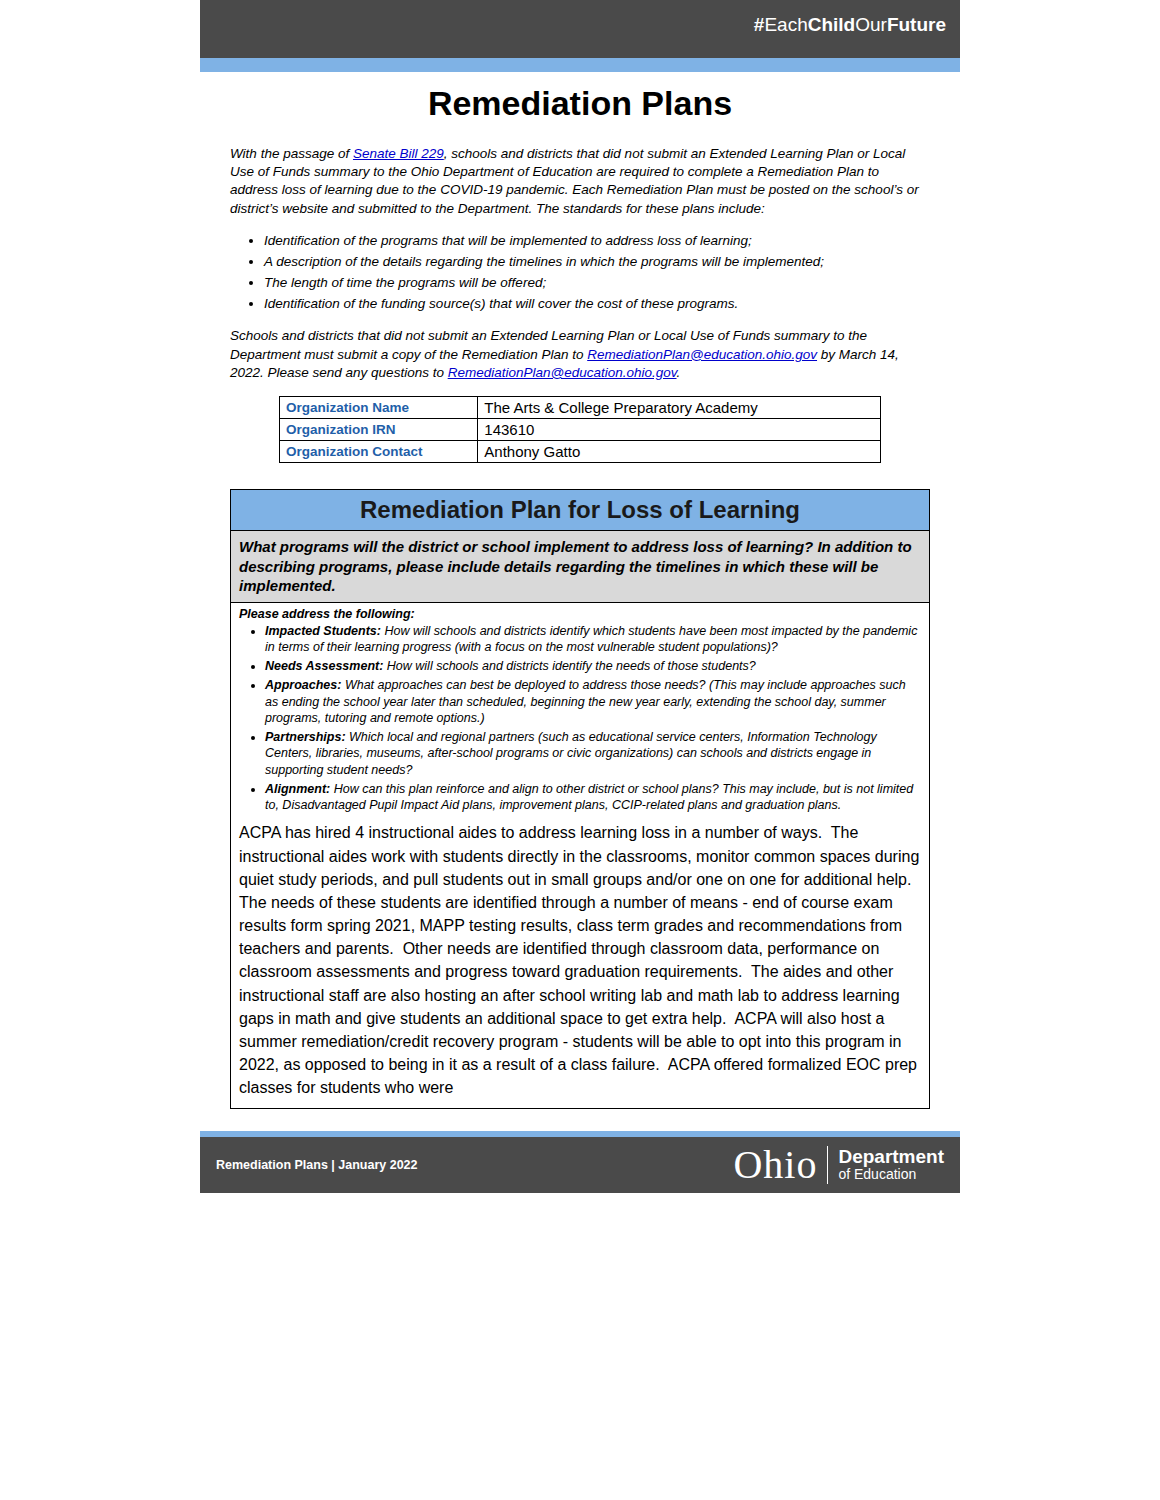#Each Child Our Future
Remediation Plans
With the passage of Senate Bill 229, schools and districts that did not submit an Extended Learning Plan or Local Use of Funds summary to the Ohio Department of Education are required to complete a Remediation Plan to address loss of learning due to the COVID-19 pandemic. Each Remediation Plan must be posted on the school’s or district’s website and submitted to the Department. The standards for these plans include:
Identification of the programs that will be implemented to address loss of learning;
A description of the details regarding the timelines in which the programs will be implemented;
The length of time the programs will be offered;
Identification of the funding source(s) that will cover the cost of these programs.
Schools and districts that did not submit an Extended Learning Plan or Local Use of Funds summary to the Department must submit a copy of the Remediation Plan to RemediationPlan@education.ohio.gov by March 14, 2022. Please send any questions to RemediationPlan@education.ohio.gov.
| Organization Name | The Arts & College Preparatory Academy |
| Organization IRN | 143610 |
| Organization Contact | Anthony Gatto |
| Remediation Plan for Loss of Learning |
| What programs will the district or school implement to address loss of learning? In addition to describing programs, please include details regarding the timelines in which these will be implemented. |
| Please address the following: Impacted Students: How will schools and districts identify which students have been most impacted by the pandemic in terms of their learning progress (with a focus on the most vulnerable student populations)? Needs Assessment: How will schools and districts identify the needs of those students? Approaches: What approaches can best be deployed to address those needs? (This may include approaches such as ending the school year later than scheduled, beginning the new year early, extending the school day, summer programs, tutoring and remote options.) Partnerships: Which local and regional partners (such as educational service centers, Information Technology Centers, libraries, museums, after-school programs or civic organizations) can schools and districts engage in supporting student needs? Alignment: How can this plan reinforce and align to other district or school plans? This may include, but is not limited to, Disadvantaged Pupil Impact Aid plans, improvement plans, CCIP-related plans and graduation plans. ACPA has hired 4 instructional aides to address learning loss in a number of ways. The instructional aides work with students directly in the classrooms, monitor common spaces during quiet study periods, and pull students out in small groups and/or one on one for additional help. The needs of these students are identified through a number of means - end of course exam results form spring 2021, MAPP testing results, class term grades and recommendations from teachers and parents. Other needs are identified through classroom data, performance on classroom assessments and progress toward graduation requirements. The aides and other instructional staff are also hosting an after school writing lab and math lab to address learning gaps in math and give students an additional space to get extra help. ACPA will also host a summer remediation/credit recovery program - students will be able to opt into this program in 2022, as opposed to being in it as a result of a class failure. ACPA offered formalized EOC prep classes for students who were |
Remediation Plans | January 2022
Ohio Departmentof Education